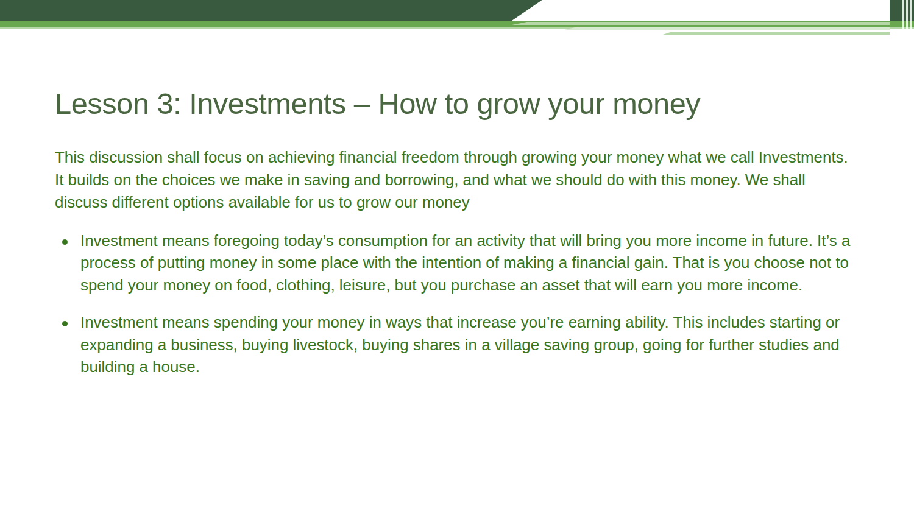Lesson 3: Investments – How to grow your money
This discussion shall focus on achieving financial freedom through growing your money what we call Investments. It builds on the choices we make in saving and borrowing, and what we should do with this money. We shall discuss different options available for us to grow our money
Investment means foregoing today’s consumption for an activity that will bring you more income in future. It’s a process of putting money in some place with the intention of making a financial gain. That is you choose not to spend your money on food, clothing, leisure, but you purchase an asset that will earn you more income.
Investment means spending your money in ways that increase you’re earning ability. This includes starting or expanding a business, buying livestock, buying shares in a village saving group, going for further studies and building a house.